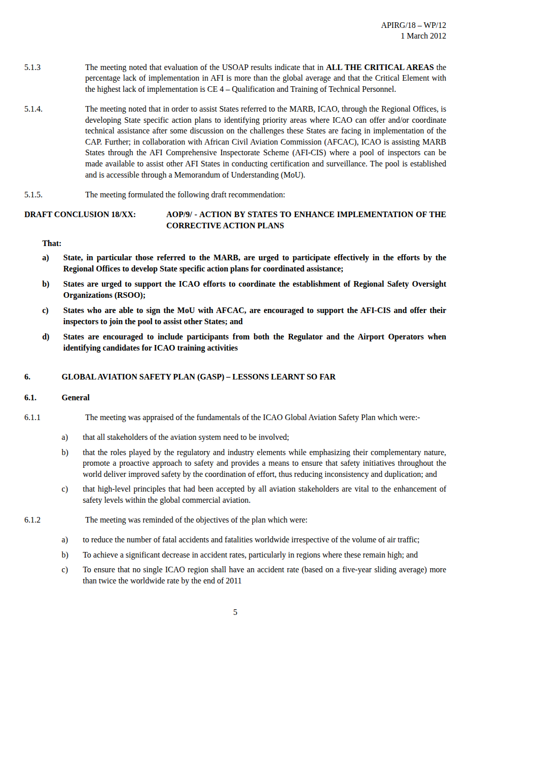APIRG/18 – WP/12
1 March 2012
5.1.3
The meeting noted that evaluation of the USOAP results indicate that in ALL THE CRITICAL AREAS the percentage lack of implementation in AFI is more than the global average and that the Critical Element with the highest lack of implementation is CE 4 – Qualification and Training of Technical Personnel.
5.1.4.
The meeting noted that in order to assist States referred to the MARB, ICAO, through the Regional Offices, is developing State specific action plans to identifying priority areas where ICAO can offer and/or coordinate technical assistance after some discussion on the challenges these States are facing in implementation of the CAP. Further; in collaboration with African Civil Aviation Commission (AFCAC), ICAO is assisting MARB States through the AFI Comprehensive Inspectorate Scheme (AFI-CIS) where a pool of inspectors can be made available to assist other AFI States in conducting certification and surveillance. The pool is established and is accessible through a Memorandum of Understanding (MoU).
5.1.5.
The meeting formulated the following draft recommendation:
DRAFT CONCLUSION 18/XX:
AOP/9/ - ACTION BY STATES TO ENHANCE IMPLEMENTATION OF THE CORRECTIVE ACTION PLANS
That:
a) State, in particular those referred to the MARB, are urged to participate effectively in the efforts by the Regional Offices to develop State specific action plans for coordinated assistance;
b) States are urged to support the ICAO efforts to coordinate the establishment of Regional Safety Oversight Organizations (RSOO);
c) States who are able to sign the MoU with AFCAC, are encouraged to support the AFI-CIS and offer their inspectors to join the pool to assist other States; and
d) States are encouraged to include participants from both the Regulator and the Airport Operators when identifying candidates for ICAO training activities
6. GLOBAL AVIATION SAFETY PLAN (GASP) – LESSONS LEARNT SO FAR
6.1. General
6.1.1
The meeting was appraised of the fundamentals of the ICAO Global Aviation Safety Plan which were:-
a) that all stakeholders of the aviation system need to be involved;
b) that the roles played by the regulatory and industry elements while emphasizing their complementary nature, promote a proactive approach to safety and provides a means to ensure that safety initiatives throughout the world deliver improved safety by the coordination of effort, thus reducing inconsistency and duplication; and
c) that high-level principles that had been accepted by all aviation stakeholders are vital to the enhancement of safety levels within the global commercial aviation.
6.1.2
The meeting was reminded of the objectives of the plan which were:
a) to reduce the number of fatal accidents and fatalities worldwide irrespective of the volume of air traffic;
b) To achieve a significant decrease in accident rates, particularly in regions where these remain high; and
c) To ensure that no single ICAO region shall have an accident rate (based on a five-year sliding average) more than twice the worldwide rate by the end of 2011
5